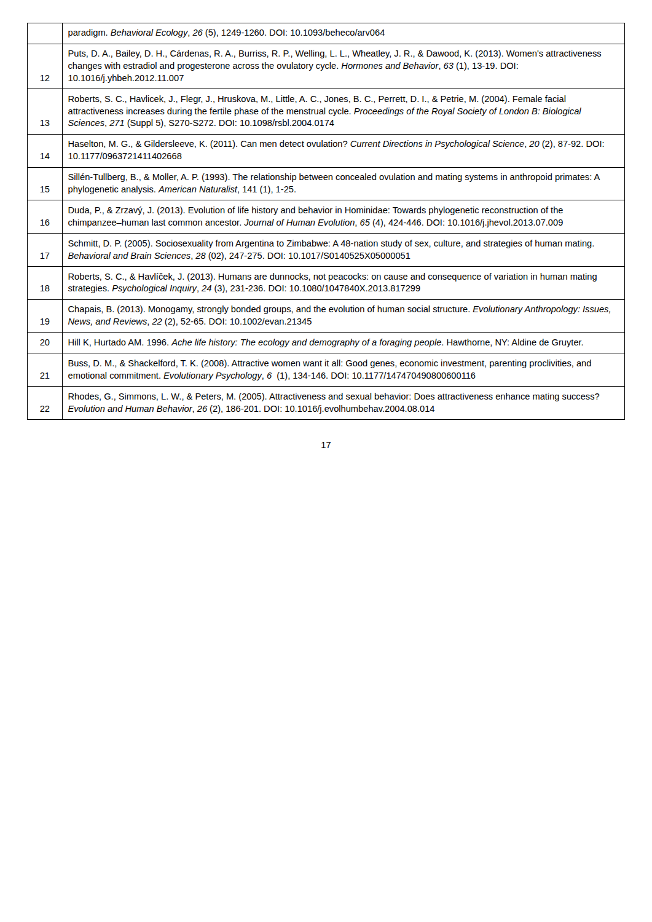| | paradigm. Behavioral Ecology , 26 (5), 1249-1260. DOI: 10.1093/beheco/arv064 |
| 12 | Puts, D. A., Bailey, D. H., Cárdenas, R. A., Burriss, R. P., Welling, L. L., Wheatley, J. R., & Dawood, K. (2013). Women's attractiveness changes with estradiol and progesterone across the ovulatory cycle. Hormones and Behavior , 63 (1), 13-19. DOI: 10.1016/j.yhbeh.2012.11.007 |
| 13 | Roberts, S. C., Havlicek, J., Flegr, J., Hruskova, M., Little, A. C., Jones, B. C., Perrett, D. I., & Petrie, M. (2004). Female facial attractiveness increases during the fertile phase of the menstrual cycle. Proceedings of the Royal Society of London B: Biological Sciences , 271 (Suppl 5), S270-S272. DOI: 10.1098/rsbl.2004.0174 |
| 14 | Haselton, M. G., & Gildersleeve, K. (2011). Can men detect ovulation? Current Directions in Psychological Science , 20 (2), 87-92. DOI: 10.1177/0963721411402668 |
| 15 | Sillén-Tullberg, B., & Moller, A. P. (1993). The relationship between concealed ovulation and mating systems in anthropoid primates: A phylogenetic analysis. American Naturalist , 141 (1), 1-25. |
| 16 | Duda, P., & Zrzavý, J. (2013). Evolution of life history and behavior in Hominidae: Towards phylogenetic reconstruction of the chimpanzee–human last common ancestor. Journal of Human Evolution , 65 (4), 424-446. DOI: 10.1016/j.jhevol.2013.07.009 |
| 17 | Schmitt, D. P. (2005). Sociosexuality from Argentina to Zimbabwe: A 48-nation study of sex, culture, and strategies of human mating. Behavioral and Brain Sciences , 28 (02), 247-275. DOI: 10.1017/S0140525X05000051 |
| 18 | Roberts, S. C., & Havlíček, J. (2013). Humans are dunnocks, not peacocks: on cause and consequence of variation in human mating strategies. Psychological Inquiry , 24 (3), 231-236. DOI: 10.1080/1047840X.2013.817299 |
| 19 | Chapais, B. (2013). Monogamy, strongly bonded groups, and the evolution of human social structure. Evolutionary Anthropology: Issues, News, and Reviews , 22 (2), 52-65. DOI: 10.1002/evan.21345 |
| 20 | Hill K, Hurtado AM. 1996. Ache life history: The ecology and demography of a foraging people . Hawthorne, NY: Aldine de Gruyter. |
| 21 | Buss, D. M., & Shackelford, T. K. (2008). Attractive women want it all: Good genes, economic investment, parenting proclivities, and emotional commitment. Evolutionary Psychology , 6 (1), 134-146. DOI: 10.1177/147470490800600116 |
| 22 | Rhodes, G., Simmons, L. W., & Peters, M. (2005). Attractiveness and sexual behavior: Does attractiveness enhance mating success? Evolution and Human Behavior , 26 (2), 186-201. DOI: 10.1016/j.evolhumbehav.2004.08.014 |
17